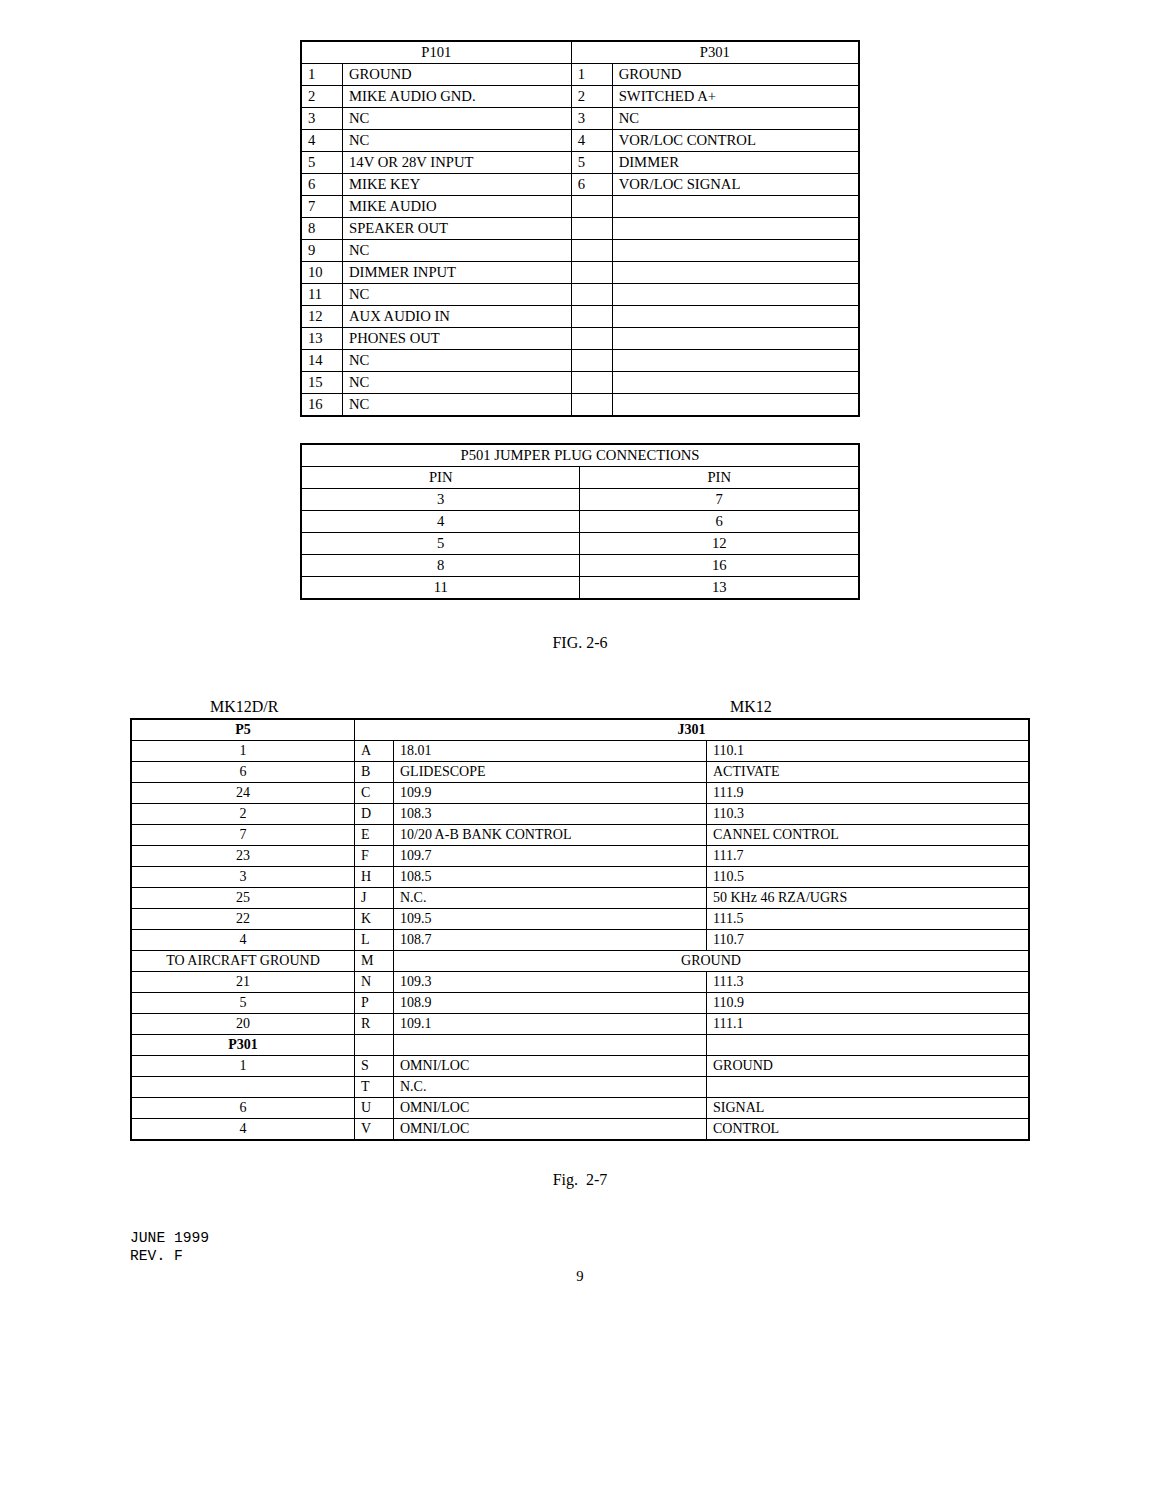| P101 | P301 |
| --- | --- |
| 1 | GROUND | 1 | GROUND |
| 2 | MIKE AUDIO GND. | 2 | SWITCHED A+ |
| 3 | NC | 3 | NC |
| 4 | NC | 4 | VOR/LOC CONTROL |
| 5 | 14V OR 28V INPUT | 5 | DIMMER |
| 6 | MIKE KEY | 6 | VOR/LOC SIGNAL |
| 7 | MIKE AUDIO | | |
| 8 | SPEAKER OUT | | |
| 9 | NC | | |
| 10 | DIMMER INPUT | | |
| 11 | NC | | |
| 12 | AUX AUDIO IN | | |
| 13 | PHONES OUT | | |
| 14 | NC | | |
| 15 | NC | | |
| 16 | NC | | |
| P501 JUMPER PLUG CONNECTIONS |
| --- |
| PIN | PIN |
| 3 | 7 |
| 4 | 6 |
| 5 | 12 |
| 8 | 16 |
| 11 | 13 |
FIG. 2-6
MK12D/R MK12
| P5 | J301 |
| 1 | A | 18.01 | 110.1 |
| 6 | B | GLIDESCOPE | ACTIVATE |
| 24 | C | 109.9 | 111.9 |
| 2 | D | 108.3 | 110.3 |
| 7 | E | 10/20 A-B BANK CONTROL | CANNEL CONTROL |
| 23 | F | 109.7 | 111.7 |
| 3 | H | 108.5 | 110.5 |
| 25 | J | N.C. | 50 KHz 46 RZA/UGRS |
| 22 | K | 109.5 | 111.5 |
| 4 | L | 108.7 | 110.7 |
| TO AIRCRAFT GROUND | M | GROUND |
| 21 | N | 109.3 | 111.3 |
| 5 | P | 108.9 | 110.9 |
| 20 | R | 109.1 | 111.1 |
| P301 | | | |
| 1 | S | OMNI/LOC | GROUND |
| | T | N.C. | |
| 6 | U | OMNI/LOC | SIGNAL |
| 4 | V | OMNI/LOC | CONTROL |
Fig. 2-7
JUNE 1999
REV. F
9